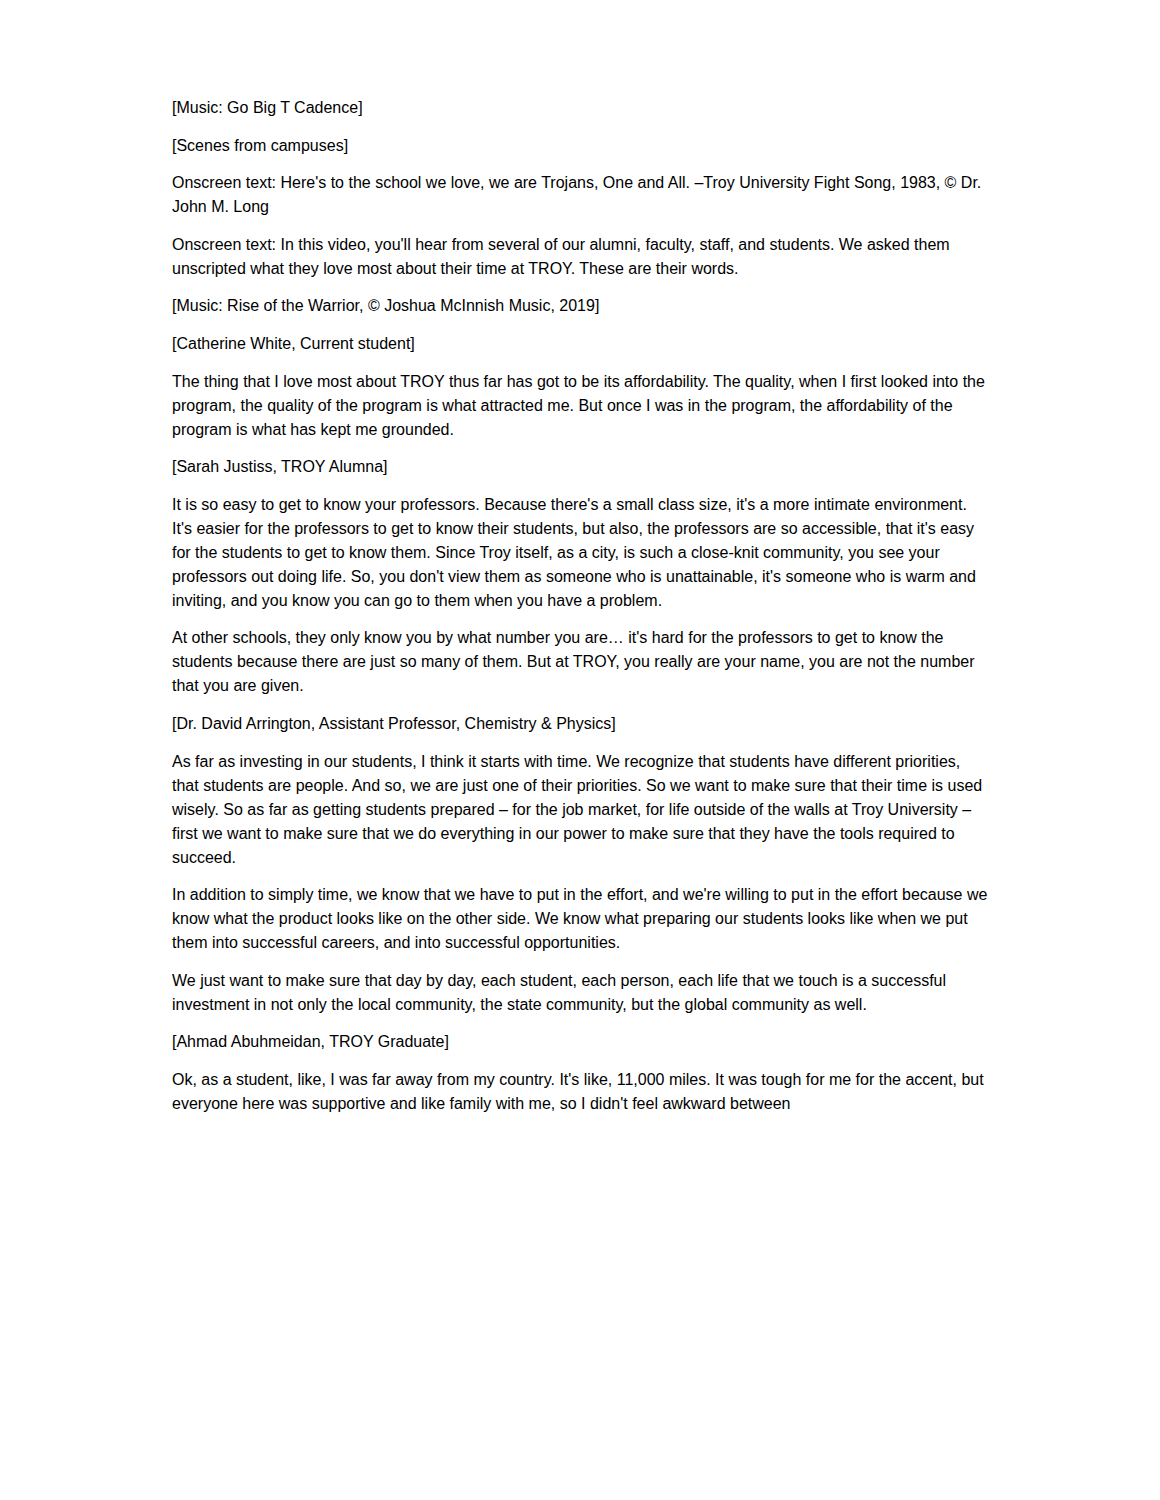[Music: Go Big T Cadence]
[Scenes from campuses]
Onscreen text: Here's to the school we love, we are Trojans, One and All. –Troy University Fight Song, 1983, © Dr. John M. Long
Onscreen text: In this video, you'll hear from several of our alumni, faculty, staff, and students. We asked them unscripted what they love most about their time at TROY. These are their words.
[Music: Rise of the Warrior, © Joshua McInnish Music, 2019]
[Catherine White, Current student]
The thing that I love most about TROY thus far has got to be its affordability. The quality, when I first looked into the program, the quality of the program is what attracted me. But once I was in the program, the affordability of the program is what has kept me grounded.
[Sarah Justiss, TROY Alumna]
It is so easy to get to know your professors. Because there's a small class size, it's a more intimate environment. It's easier for the professors to get to know their students, but also, the professors are so accessible, that it's easy for the students to get to know them. Since Troy itself, as a city, is such a close-knit community, you see your professors out doing life. So, you don't view them as someone who is unattainable, it's someone who is warm and inviting, and you know you can go to them when you have a problem.
At other schools, they only know you by what number you are… it's hard for the professors to get to know the students because there are just so many of them. But at TROY, you really are your name, you are not the number that you are given.
[Dr. David Arrington, Assistant Professor, Chemistry & Physics]
As far as investing in our students, I think it starts with time. We recognize that students have different priorities, that students are people. And so, we are just one of their priorities. So we want to make sure that their time is used wisely. So as far as getting students prepared – for the job market, for life outside of the walls at Troy University – first we want to make sure that we do everything in our power to make sure that they have the tools required to succeed.
In addition to simply time, we know that we have to put in the effort, and we're willing to put in the effort because we know what the product looks like on the other side. We know what preparing our students looks like when we put them into successful careers, and into successful opportunities.
We just want to make sure that day by day, each student, each person, each life that we touch is a successful investment in not only the local community, the state community, but the global community as well.
[Ahmad Abuhmeidan, TROY Graduate]
Ok, as a student, like, I was far away from my country. It's like, 11,000 miles. It was tough for me for the accent, but everyone here was supportive and like family with me, so I didn't feel awkward between